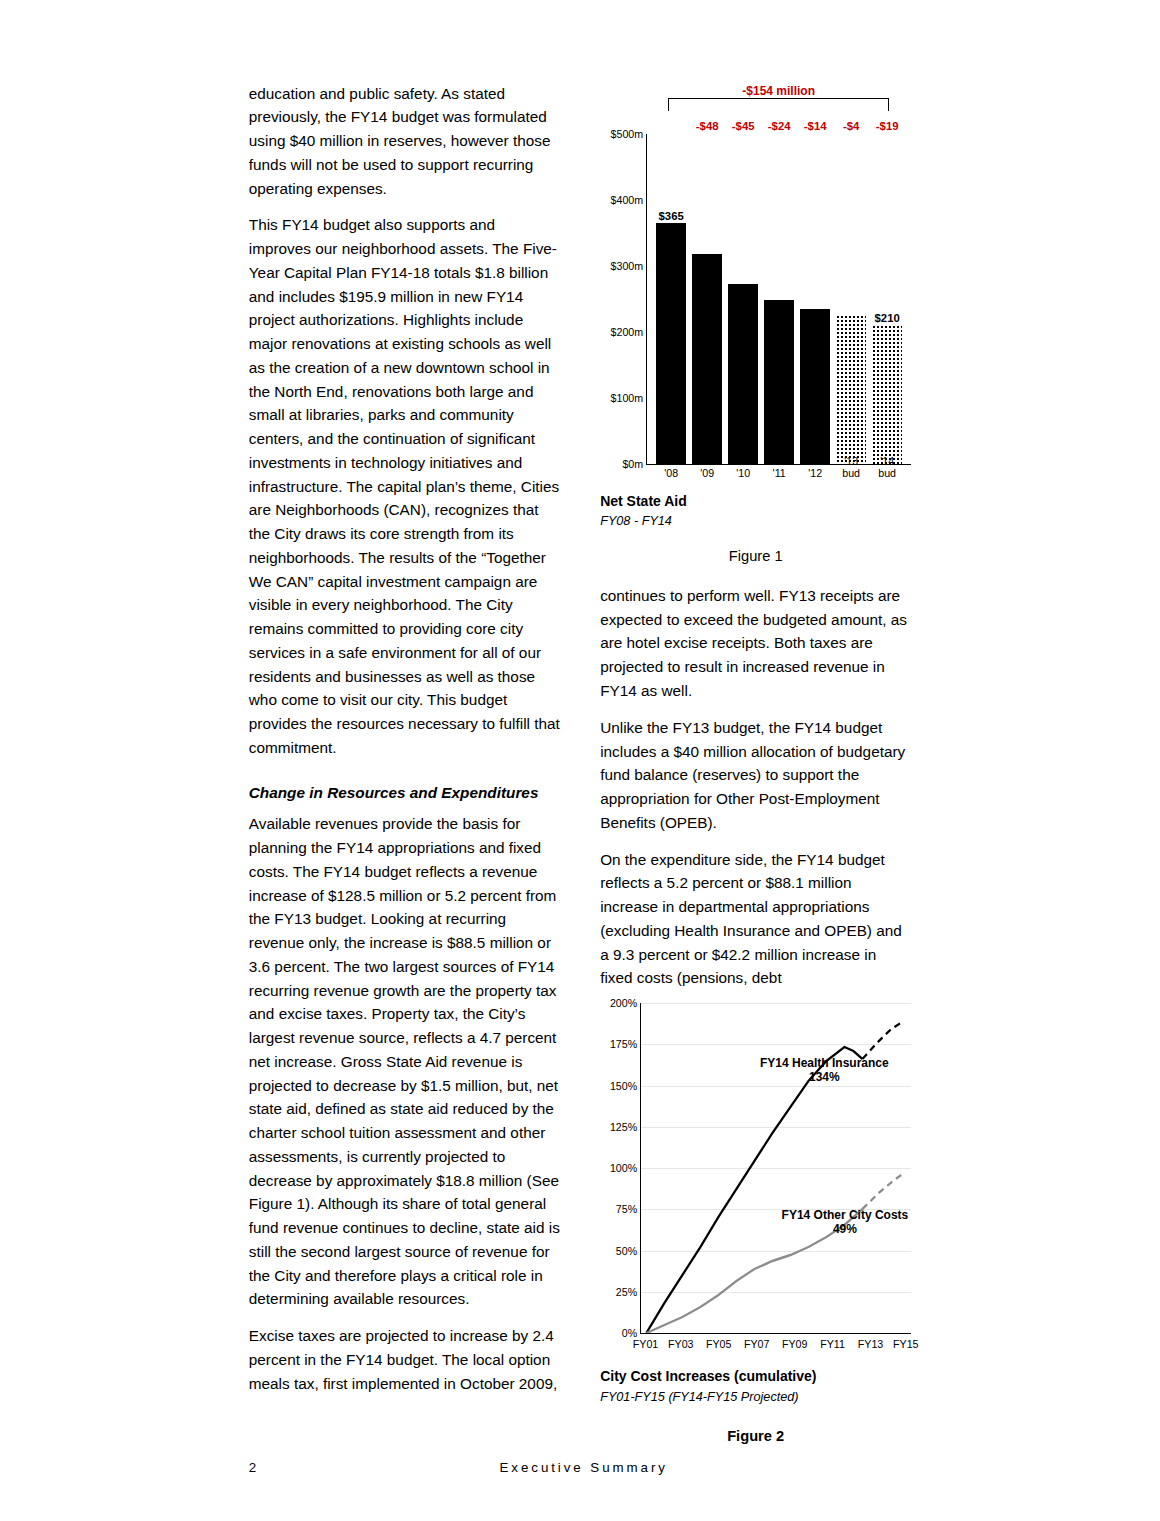education and public safety. As stated previously, the FY14 budget was formulated using $40 million in reserves, however those funds will not be used to support recurring operating expenses.
This FY14 budget also supports and improves our neighborhood assets. The Five-Year Capital Plan FY14-18 totals $1.8 billion and includes $195.9 million in new FY14 project authorizations. Highlights include major renovations at existing schools as well as the creation of a new downtown school in the North End, renovations both large and small at libraries, parks and community centers, and the continuation of significant investments in technology initiatives and infrastructure. The capital plan’s theme, Cities are Neighborhoods (CAN), recognizes that the City draws its core strength from its neighborhoods. The results of the “Together We CAN” capital investment campaign are visible in every neighborhood. The City remains committed to providing core city services in a safe environment for all of our residents and businesses as well as those who come to visit our city. This budget provides the resources necessary to fulfill that commitment.
Change in Resources and Expenditures
Available revenues provide the basis for planning the FY14 appropriations and fixed costs. The FY14 budget reflects a revenue increase of $128.5 million or 5.2 percent from the FY13 budget. Looking at recurring revenue only, the increase is $88.5 million or 3.6 percent. The two largest sources of FY14 recurring revenue growth are the property tax and excise taxes. Property tax, the City’s largest revenue source, reflects a 4.7 percent net increase. Gross State Aid revenue is projected to decrease by $1.5 million, but, net state aid, defined as state aid reduced by the charter school tuition assessment and other assessments, is currently projected to decrease by approximately $18.8 million (See Figure 1). Although its share of total general fund revenue continues to decline, state aid is still the second largest source of revenue for the City and therefore plays a critical role in determining available resources.
Excise taxes are projected to increase by 2.4 percent in the FY14 budget. The local option meals tax, first implemented in October 2009,
-$154 million
$500m
$400m
$300m
$200m
$100m
$0m
-$48 -$45 -$24 -$14 -$4 -$19
$365 '08
'09
'10
'11
'12
'13
bud
$210 '14
bud
Net State Aid
FY08 - FY14
Figure 1
continues to perform well. FY13 receipts are expected to exceed the budgeted amount, as are hotel excise receipts. Both taxes are projected to result in increased revenue in FY14 as well.
Unlike the FY13 budget, the FY14 budget includes a $40 million allocation of budgetary fund balance (reserves) to support the appropriation for Other Post-Employment Benefits (OPEB).
On the expenditure side, the FY14 budget reflects a 5.2 percent or $88.1 million increase in departmental appropriations (excluding Health Insurance and OPEB) and a 9.3 percent or $42.2 million increase in fixed costs (pensions, debt
200%
175%
150%
125%
100%
75%
50%
25%
0%
FY14 Health Insurance
134%
FY14 Other City Costs
49%
FY01 FY03 FY05 FY07 FY09 FY11 FY13 FY15
City Cost Increases (cumulative)
FY01-FY15 (FY14-FY15 Projected)
Figure 2
2
Executive Summary